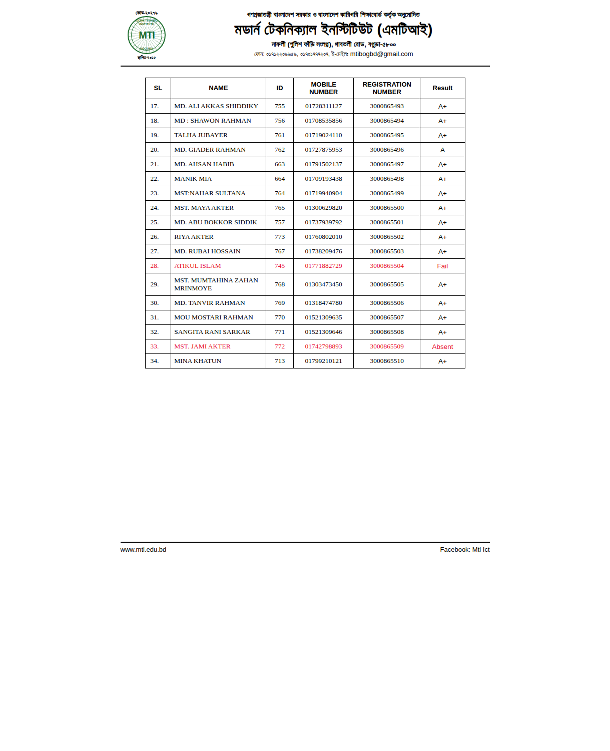কোড-২০২৭৯
MODERN TECHNICAL INSTITUTE
MTI
BOGURA
স্থাপিত-২০১৫
গণপ্রজাতন্ত্রী বাংলাদেশ সরকার ও বাংলাদেশ কারিগরি শিক্ষাবোর্ড কর্তৃক অনুমোদিত
মডার্ন টেকনিক্যাল ইনস্টিটিউট (এমটিআই)
নারুলী (পুলিশ ফাঁড়ি সংলগ্ন), গাবতলী রোড, বগুড়া-৫৮০০
ফোন: ০১৭১২২০৯৬৫৯, ০১৭০১৭৭৭২০৭, ই-মেইলঃ mtibogbd@gmail.com
| SL | NAME | ID | MOBILE NUMBER | REGISTRATION NUMBER | Result |
| --- | --- | --- | --- | --- | --- |
| 17. | MD. ALI AKKAS SHIDDIKY | 755 | 01728311127 | 3000865493 | A+ |
| 18. | MD : SHAWON RAHMAN | 756 | 01708535856 | 3000865494 | A+ |
| 19. | TALHA JUBAYER | 761 | 01719024110 | 3000865495 | A+ |
| 20. | MD. GIADER RAHMAN | 762 | 01727875953 | 3000865496 | A |
| 21. | MD. AHSAN HABIB | 663 | 01791502137 | 3000865497 | A+ |
| 22. | MANIK MIA | 664 | 01709193438 | 3000865498 | A+ |
| 23. | MST:NAHAR SULTANA | 764 | 01719940904 | 3000865499 | A+ |
| 24. | MST. MAYA AKTER | 765 | 01300629820 | 3000865500 | A+ |
| 25. | MD. ABU BOKKOR SIDDIK | 757 | 01737939792 | 3000865501 | A+ |
| 26. | RIYA AKTER | 773 | 01760802010 | 3000865502 | A+ |
| 27. | MD. RUBAI HOSSAIN | 767 | 01738209476 | 3000865503 | A+ |
| 28. | ATIKUL ISLAM | 745 | 01771882729 | 3000865504 | Fail |
| 29. | MST. MUMTAHINA ZAHAN MRINMOYE | 768 | 01303473450 | 3000865505 | A+ |
| 30. | MD. TANVIR RAHMAN | 769 | 01318474780 | 3000865506 | A+ |
| 31. | MOU MOSTARI RAHMAN | 770 | 01521309635 | 3000865507 | A+ |
| 32. | SANGITA RANI SARKAR | 771 | 01521309646 | 3000865508 | A+ |
| 33. | MST. JAMI AKTER | 772 | 01742798893 | 3000865509 | Absent |
| 34. | MINA KHATUN | 713 | 01799210121 | 3000865510 | A+ |
www.mti.edu.bd
Facebook: Mti Ict